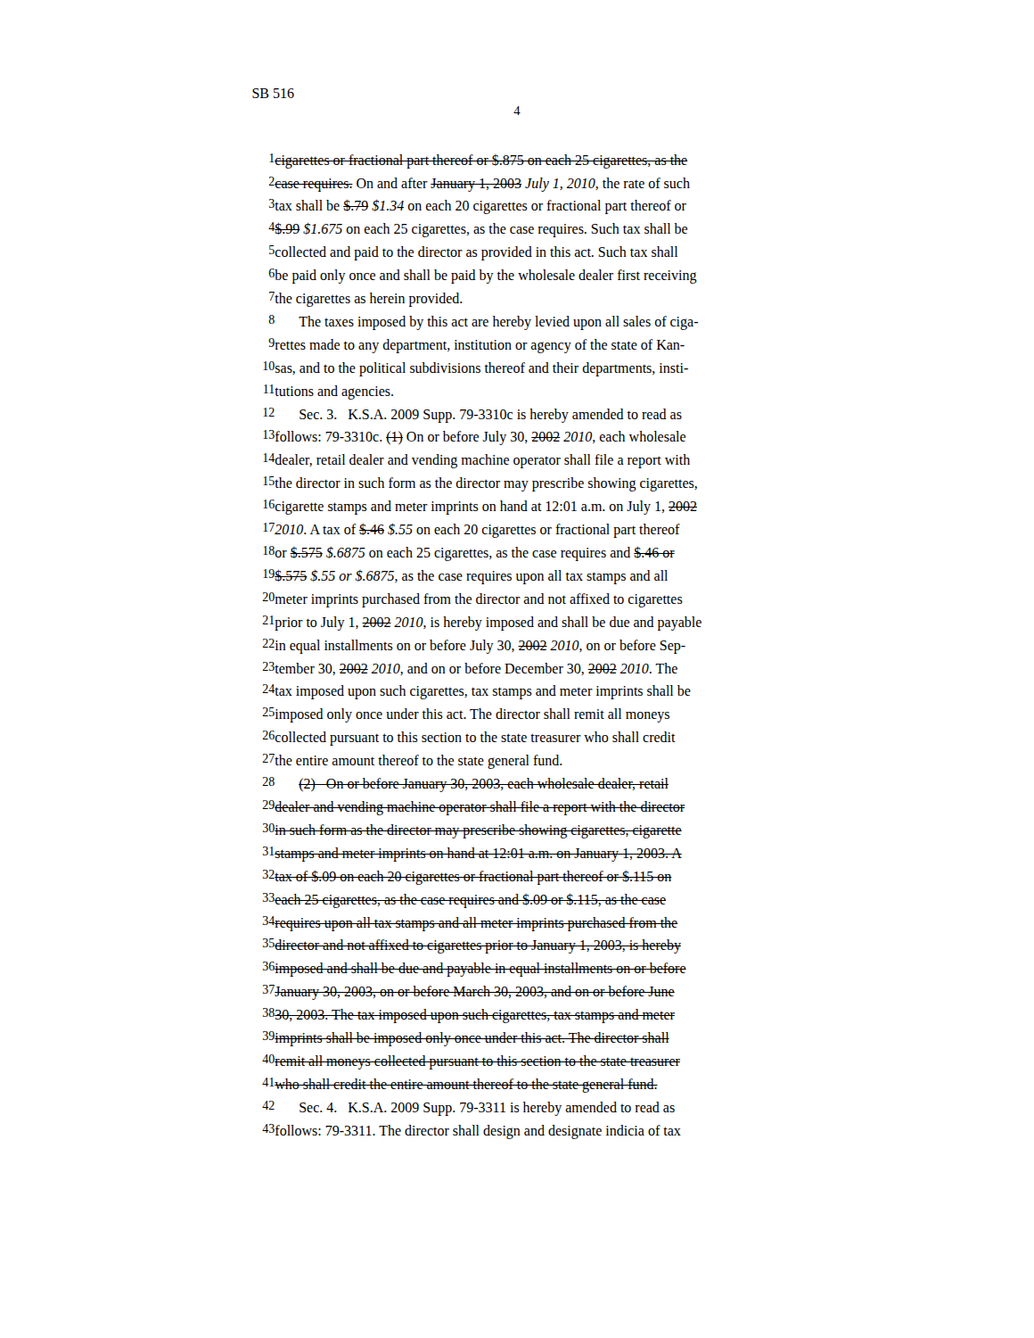SB 516
4
| 1 | cigarettes or fractional part thereof or $.875 on each 25 cigarettes, as the |
| 2 | case requires. On and after January 1, 2003 July 1, 2010 , the rate of such |
| 3 | tax shall be $.79 $1.34 on each 20 cigarettes or fractional part thereof or |
| 4 | $.99 $1.675 on each 25 cigarettes, as the case requires. Such tax shall be |
| 5 | collected and paid to the director as provided in this act. Such tax shall |
| 6 | be paid only once and shall be paid by the wholesale dealer first receiving |
| 7 | the cigarettes as herein provided. |
| 8 | The taxes imposed by this act are hereby levied upon all sales of ciga- |
| 9 | rettes made to any department, institution or agency of the state of Kan- |
| 10 | sas, and to the political subdivisions thereof and their departments, insti- |
| 11 | tutions and agencies. |
| 12 | Sec. 3. K.S.A. 2009 Supp. 79-3310c is hereby amended to read as |
| 13 | follows: 79-3310c. (1) On or before July 30, 2002 2010 , each wholesale |
| 14 | dealer, retail dealer and vending machine operator shall file a report with |
| 15 | the director in such form as the director may prescribe showing cigarettes, |
| 16 | cigarette stamps and meter imprints on hand at 12:01 a.m. on July 1, 2002 |
| 17 | 2010 . A tax of $.46 $.55 on each 20 cigarettes or fractional part thereof |
| 18 | or $.575 $.6875 on each 25 cigarettes, as the case requires and $.46 or |
| 19 | $.575 $.55 or $.6875 , as the case requires upon all tax stamps and all |
| 20 | meter imprints purchased from the director and not affixed to cigarettes |
| 21 | prior to July 1, 2002 2010 , is hereby imposed and shall be due and payable |
| 22 | in equal installments on or before July 30, 2002 2010 , on or before Sep- |
| 23 | tember 30, 2002 2010 , and on or before December 30, 2002 2010 . The |
| 24 | tax imposed upon such cigarettes, tax stamps and meter imprints shall be |
| 25 | imposed only once under this act. The director shall remit all moneys |
| 26 | collected pursuant to this section to the state treasurer who shall credit |
| 27 | the entire amount thereof to the state general fund. |
| 28 | (2) On or before January 30, 2003, each wholesale dealer, retail |
| 29 | dealer and vending machine operator shall file a report with the director |
| 30 | in such form as the director may prescribe showing cigarettes, cigarette |
| 31 | stamps and meter imprints on hand at 12:01 a.m. on January 1, 2003. A |
| 32 | tax of $.09 on each 20 cigarettes or fractional part thereof or $.115 on |
| 33 | each 25 cigarettes, as the case requires and $.09 or $.115, as the case |
| 34 | requires upon all tax stamps and all meter imprints purchased from the |
| 35 | director and not affixed to cigarettes prior to January 1, 2003, is hereby |
| 36 | imposed and shall be due and payable in equal installments on or before |
| 37 | January 30, 2003, on or before March 30, 2003, and on or before June |
| 38 | 30, 2003. The tax imposed upon such cigarettes, tax stamps and meter |
| 39 | imprints shall be imposed only once under this act. The director shall |
| 40 | remit all moneys collected pursuant to this section to the state treasurer |
| 41 | who shall credit the entire amount thereof to the state general fund. |
| 42 | Sec. 4. K.S.A. 2009 Supp. 79-3311 is hereby amended to read as |
| 43 | follows: 79-3311. The director shall design and designate indicia of tax |